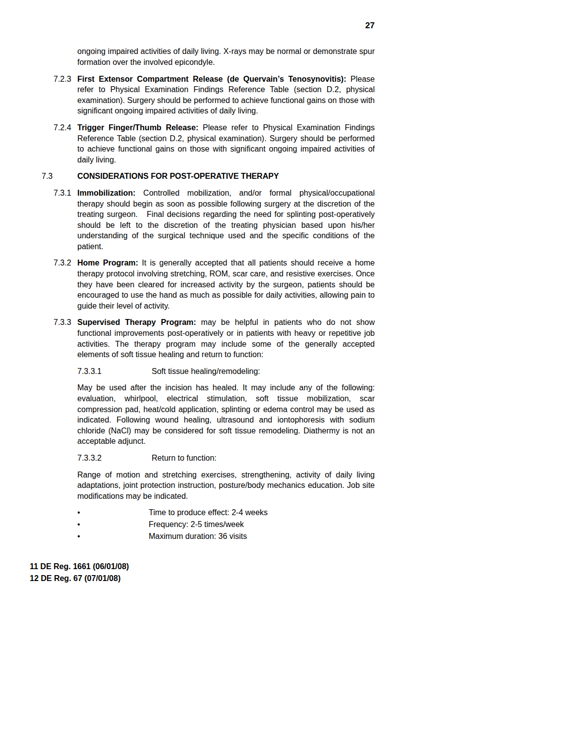27
ongoing impaired activities of daily living. X-rays may be normal or demonstrate spur formation over the involved epicondyle.
7.2.3 First Extensor Compartment Release (de Quervain’s Tenosynovitis): Please refer to Physical Examination Findings Reference Table (section D.2, physical examination). Surgery should be performed to achieve functional gains on those with significant ongoing impaired activities of daily living.
7.2.4 Trigger Finger/Thumb Release: Please refer to Physical Examination Findings Reference Table (section D.2, physical examination). Surgery should be performed to achieve functional gains on those with significant ongoing impaired activities of daily living.
7.3 CONSIDERATIONS FOR POST-OPERATIVE THERAPY
7.3.1 Immobilization: Controlled mobilization, and/or formal physical/occupational therapy should begin as soon as possible following surgery at the discretion of the treating surgeon. Final decisions regarding the need for splinting post-operatively should be left to the discretion of the treating physician based upon his/her understanding of the surgical technique used and the specific conditions of the patient.
7.3.2 Home Program: It is generally accepted that all patients should receive a home therapy protocol involving stretching, ROM, scar care, and resistive exercises. Once they have been cleared for increased activity by the surgeon, patients should be encouraged to use the hand as much as possible for daily activities, allowing pain to guide their level of activity.
7.3.3 Supervised Therapy Program: may be helpful in patients who do not show functional improvements post-operatively or in patients with heavy or repetitive job activities. The therapy program may include some of the generally accepted elements of soft tissue healing and return to function:
7.3.3.1 Soft tissue healing/remodeling:
May be used after the incision has healed. It may include any of the following: evaluation, whirlpool, electrical stimulation, soft tissue mobilization, scar compression pad, heat/cold application, splinting or edema control may be used as indicated. Following wound healing, ultrasound and iontophoresis with sodium chloride (NaCl) may be considered for soft tissue remodeling. Diathermy is not an acceptable adjunct.
7.3.3.2 Return to function:
Range of motion and stretching exercises, strengthening, activity of daily living adaptations, joint protection instruction, posture/body mechanics education. Job site modifications may be indicated.
•Time to produce effect: 2-4 weeks
•Frequency: 2-5 times/week
•Maximum duration: 36 visits
11 DE Reg. 1661 (06/01/08)
12 DE Reg. 67 (07/01/08)